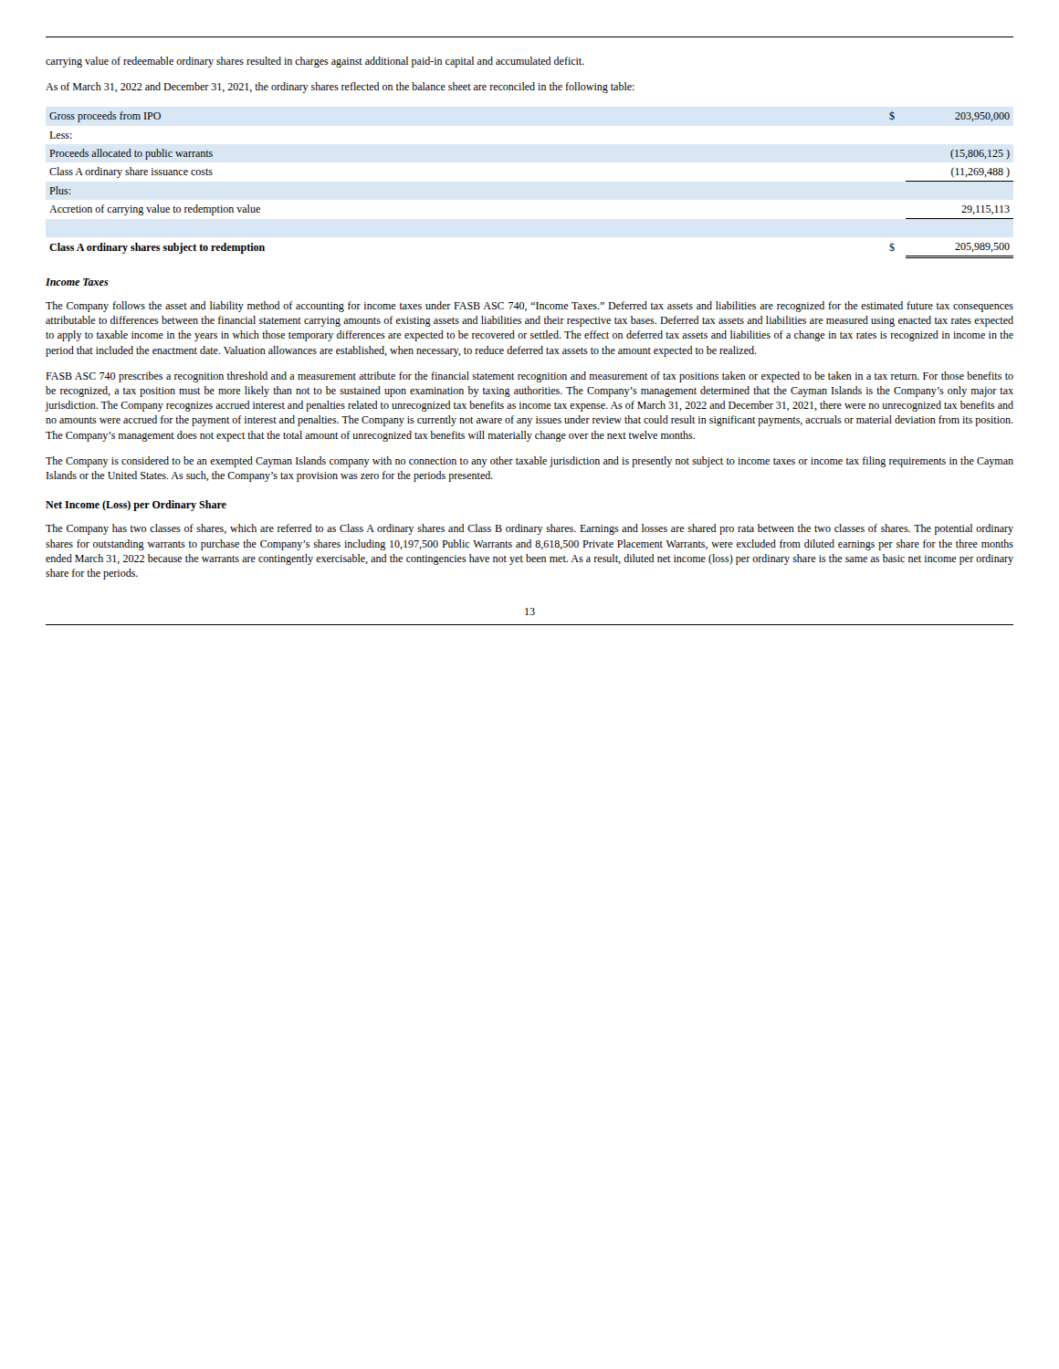carrying value of redeemable ordinary shares resulted in charges against additional paid-in capital and accumulated deficit.
As of March 31, 2022 and December 31, 2021, the ordinary shares reflected on the balance sheet are reconciled in the following table:
| Gross proceeds from IPO | | $ | 203,950,000 |
| Less: | | | |
| Proceeds allocated to public warrants | | | (15,806,125 ) |
| Class A ordinary share issuance costs | | | (11,269,488 ) |
| Plus: | | | |
| Accretion of carrying value to redemption value | | | 29,115,113 |
| Class A ordinary shares subject to redemption | | $ | 205,989,500 |
Income Taxes
The Company follows the asset and liability method of accounting for income taxes under FASB ASC 740, “Income Taxes.” Deferred tax assets and liabilities are recognized for the estimated future tax consequences attributable to differences between the financial statement carrying amounts of existing assets and liabilities and their respective tax bases. Deferred tax assets and liabilities are measured using enacted tax rates expected to apply to taxable income in the years in which those temporary differences are expected to be recovered or settled. The effect on deferred tax assets and liabilities of a change in tax rates is recognized in income in the period that included the enactment date. Valuation allowances are established, when necessary, to reduce deferred tax assets to the amount expected to be realized.
FASB ASC 740 prescribes a recognition threshold and a measurement attribute for the financial statement recognition and measurement of tax positions taken or expected to be taken in a tax return. For those benefits to be recognized, a tax position must be more likely than not to be sustained upon examination by taxing authorities. The Company’s management determined that the Cayman Islands is the Company’s only major tax jurisdiction. The Company recognizes accrued interest and penalties related to unrecognized tax benefits as income tax expense. As of March 31, 2022 and December 31, 2021, there were no unrecognized tax benefits and no amounts were accrued for the payment of interest and penalties. The Company is currently not aware of any issues under review that could result in significant payments, accruals or material deviation from its position. The Company’s management does not expect that the total amount of unrecognized tax benefits will materially change over the next twelve months.
The Company is considered to be an exempted Cayman Islands company with no connection to any other taxable jurisdiction and is presently not subject to income taxes or income tax filing requirements in the Cayman Islands or the United States. As such, the Company’s tax provision was zero for the periods presented.
Net Income (Loss) per Ordinary Share
The Company has two classes of shares, which are referred to as Class A ordinary shares and Class B ordinary shares. Earnings and losses are shared pro rata between the two classes of shares. The potential ordinary shares for outstanding warrants to purchase the Company’s shares including 10,197,500 Public Warrants and 8,618,500 Private Placement Warrants, were excluded from diluted earnings per share for the three months ended March 31, 2022 because the warrants are contingently exercisable, and the contingencies have not yet been met. As a result, diluted net income (loss) per ordinary share is the same as basic net income per ordinary share for the periods.
13